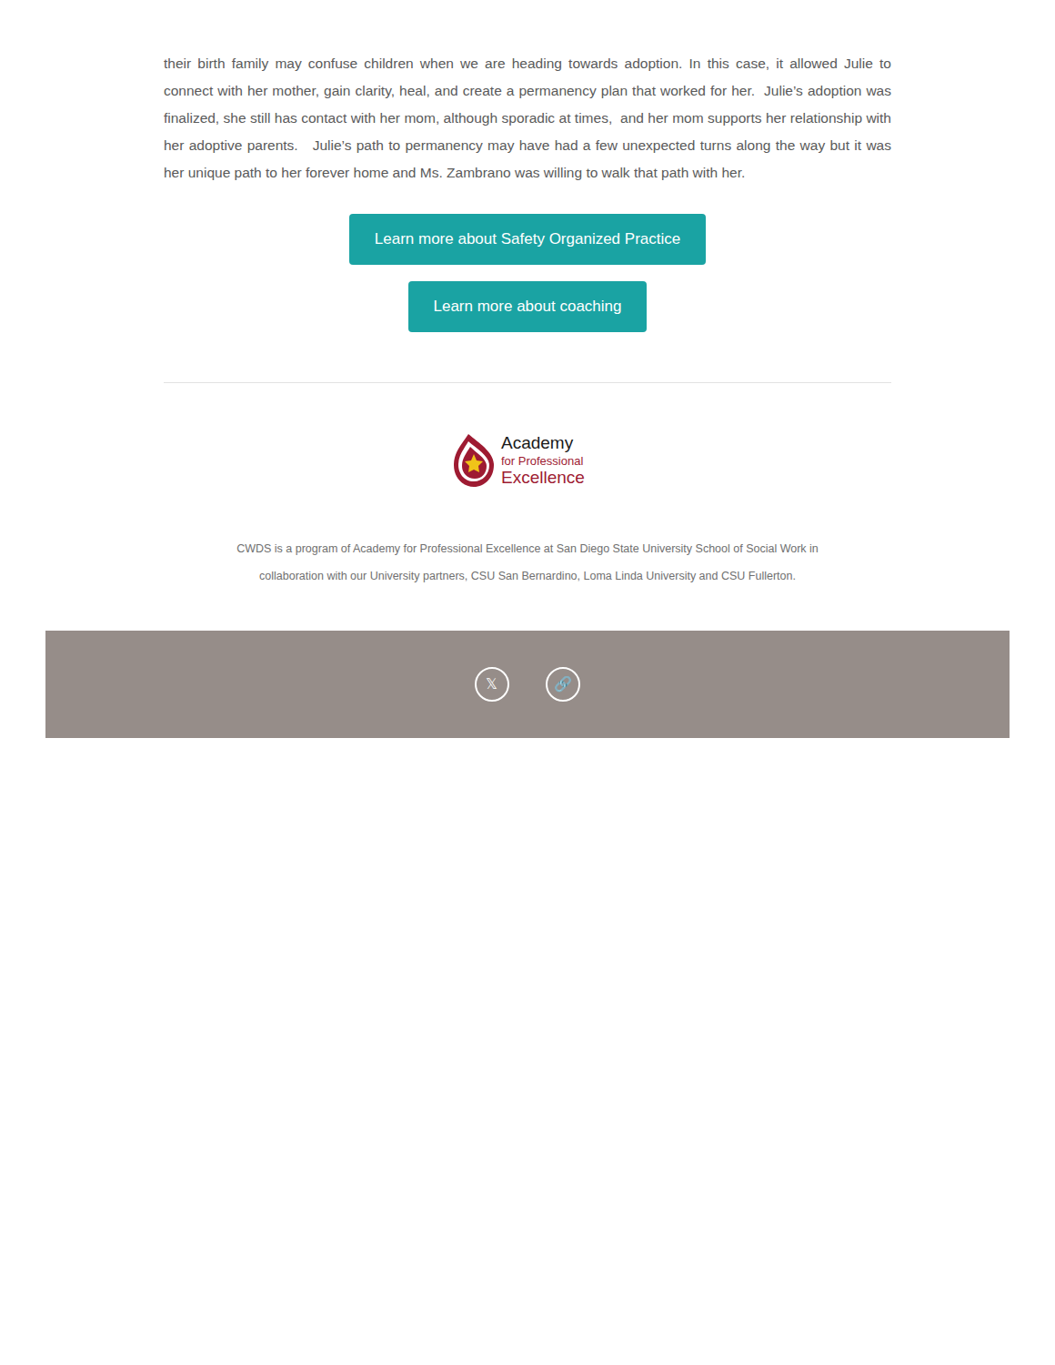their birth family may confuse children when we are heading towards adoption. In this case, it allowed Julie to connect with her mother, gain clarity, heal, and create a permanency plan that worked for her. Julie’s adoption was finalized, she still has contact with her mom, although sporadic at times, and her mom supports her relationship with her adoptive parents. Julie’s path to permanency may have had a few unexpected turns along the way but it was her unique path to her forever home and Ms. Zambrano was willing to walk that path with her.
Learn more about Safety Organized Practice
Learn more about coaching
Academy for Professional Excellence
CWDS is a program of Academy for Professional Excellence at San Diego State University School of Social Work in collaboration with our University partners, CSU San Bernardino, Loma Linda University and CSU Fullerton.
𝕏 🔗